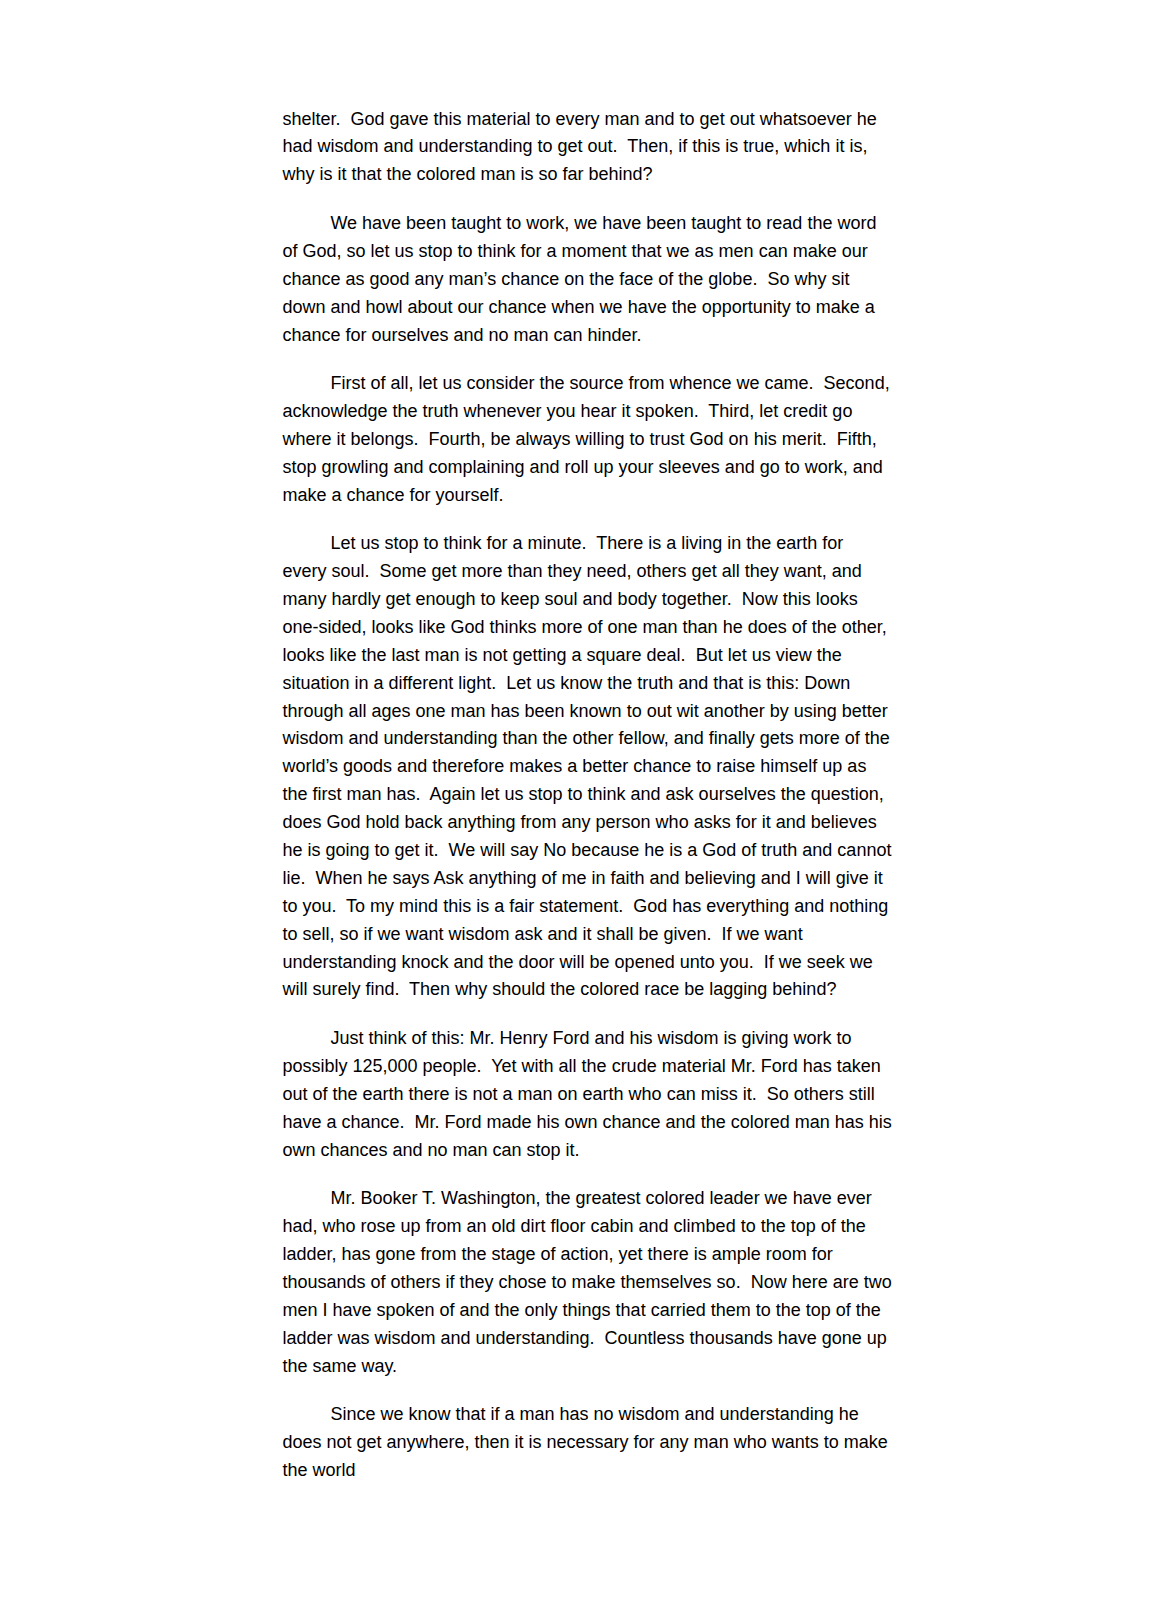shelter. God gave this material to every man and to get out whatsoever he had wisdom and understanding to get out. Then, if this is true, which it is, why is it that the colored man is so far behind?
We have been taught to work, we have been taught to read the word of God, so let us stop to think for a moment that we as men can make our chance as good any man’s chance on the face of the globe. So why sit down and howl about our chance when we have the opportunity to make a chance for ourselves and no man can hinder.
First of all, let us consider the source from whence we came. Second, acknowledge the truth whenever you hear it spoken. Third, let credit go where it belongs. Fourth, be always willing to trust God on his merit. Fifth, stop growling and complaining and roll up your sleeves and go to work, and make a chance for yourself.
Let us stop to think for a minute. There is a living in the earth for every soul. Some get more than they need, others get all they want, and many hardly get enough to keep soul and body together. Now this looks one-sided, looks like God thinks more of one man than he does of the other, looks like the last man is not getting a square deal. But let us view the situation in a different light. Let us know the truth and that is this: Down through all ages one man has been known to out wit another by using better wisdom and understanding than the other fellow, and finally gets more of the world’s goods and therefore makes a better chance to raise himself up as the first man has. Again let us stop to think and ask ourselves the question, does God hold back anything from any person who asks for it and believes he is going to get it. We will say No because he is a God of truth and cannot lie. When he says Ask anything of me in faith and believing and I will give it to you. To my mind this is a fair statement. God has everything and nothing to sell, so if we want wisdom ask and it shall be given. If we want understanding knock and the door will be opened unto you. If we seek we will surely find. Then why should the colored race be lagging behind?
Just think of this: Mr. Henry Ford and his wisdom is giving work to possibly 125,000 people. Yet with all the crude material Mr. Ford has taken out of the earth there is not a man on earth who can miss it. So others still have a chance. Mr. Ford made his own chance and the colored man has his own chances and no man can stop it.
Mr. Booker T. Washington, the greatest colored leader we have ever had, who rose up from an old dirt floor cabin and climbed to the top of the ladder, has gone from the stage of action, yet there is ample room for thousands of others if they chose to make themselves so. Now here are two men I have spoken of and the only things that carried them to the top of the ladder was wisdom and understanding. Countless thousands have gone up the same way.
Since we know that if a man has no wisdom and understanding he does not get anywhere, then it is necessary for any man who wants to make the world